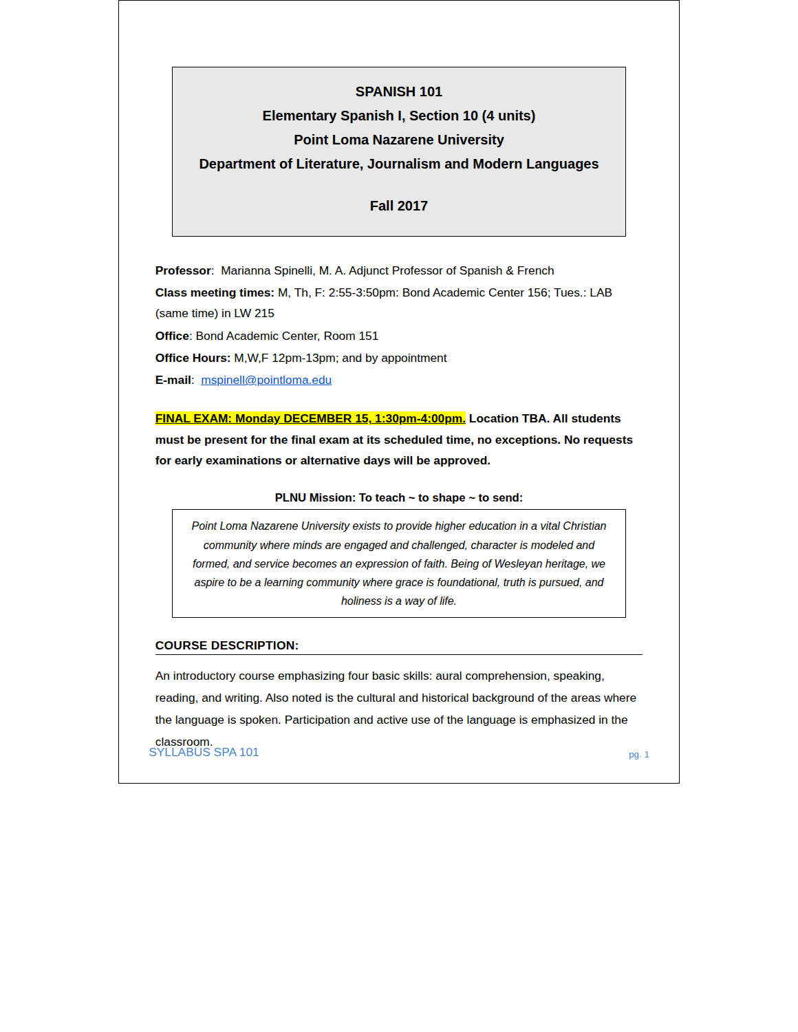SPANISH 101
Elementary Spanish I, Section 10 (4 units)
Point Loma Nazarene University
Department of Literature, Journalism and Modern Languages Fall 2017
Professor: Marianna Spinelli, M. A. Adjunct Professor of Spanish & French
Class meeting times: M, Th, F: 2:55-3:50pm: Bond Academic Center 156; Tues.: LAB (same time) in LW 215
Office: Bond Academic Center, Room 151
Office Hours: M,W,F 12pm-13pm; and by appointment
E-mail: mspinell@pointloma.edu
FINAL EXAM: Monday DECEMBER 15, 1:30pm-4:00pm. Location TBA. All students must be present for the final exam at its scheduled time, no exceptions. No requests for early examinations or alternative days will be approved.
PLNU Mission: To teach ~ to shape ~ to send:
Point Loma Nazarene University exists to provide higher education in a vital Christian community where minds are engaged and challenged, character is modeled and formed, and service becomes an expression of faith. Being of Wesleyan heritage, we aspire to be a learning community where grace is foundational, truth is pursued, and holiness is a way of life.
COURSE DESCRIPTION:
An introductory course emphasizing four basic skills: aural comprehension, speaking, reading, and writing. Also noted is the cultural and historical background of the areas where the language is spoken. Participation and active use of the language is emphasized in the classroom.
SYLLABUS SPA 101 pg. 1